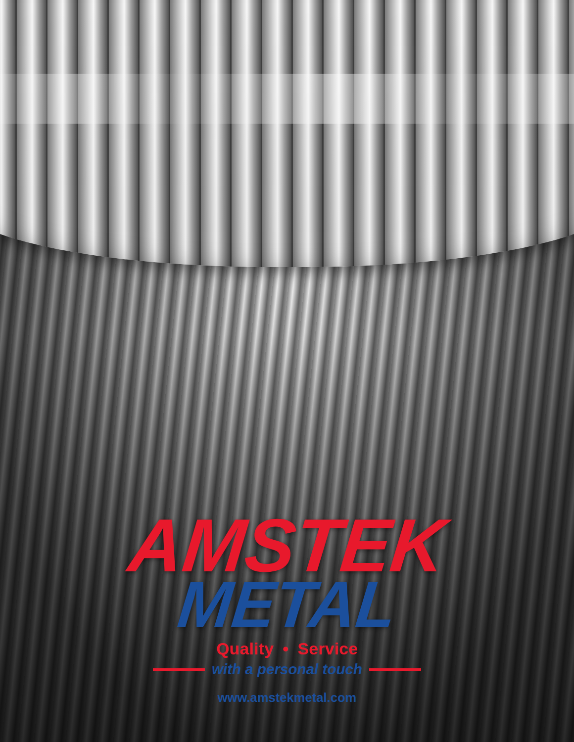Amstek Metal
Quality • Service
with a personal touch
www.amstekmetal.com